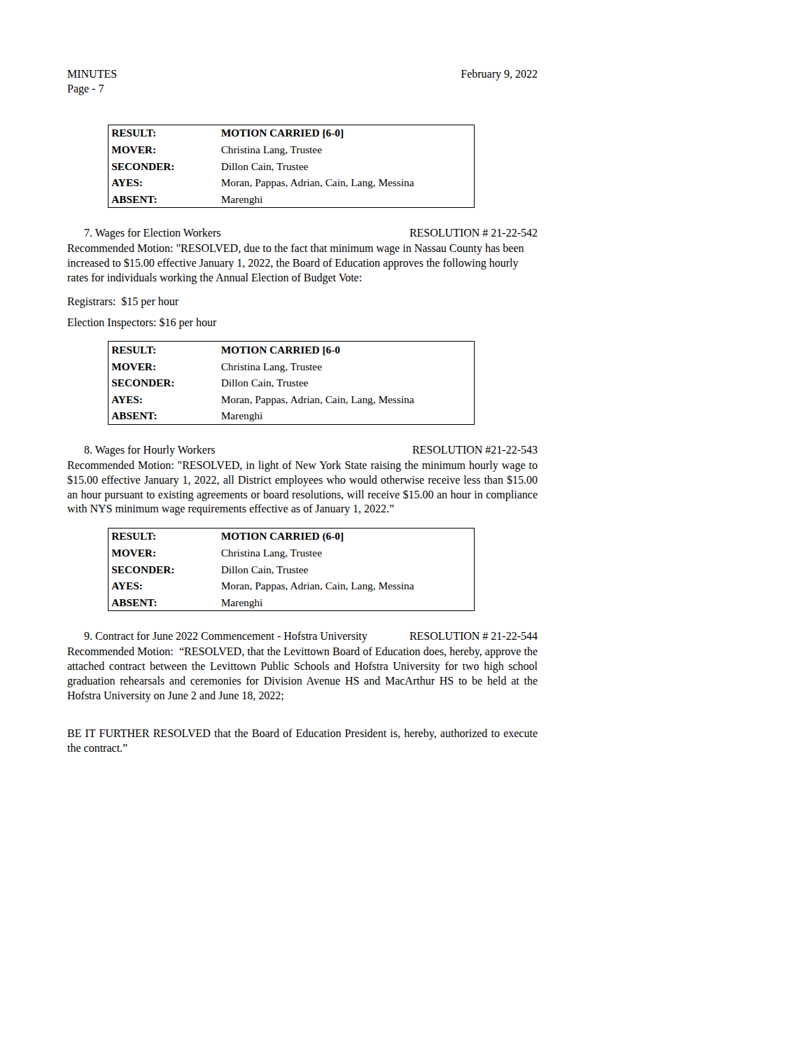MINUTES
Page - 7
February 9, 2022
| RESULT: | MOTION CARRIED [6-0] |
| MOVER: | Christina Lang, Trustee |
| SECONDER: | Dillon Cain, Trustee |
| AYES: | Moran, Pappas, Adrian, Cain, Lang, Messina |
| ABSENT: | Marenghi |
7. Wages for Election Workers RESOLUTION # 21-22-542
Recommended Motion: "RESOLVED, due to the fact that minimum wage in Nassau County has been increased to $15.00 effective January 1, 2022, the Board of Education approves the following hourly rates for individuals working the Annual Election of Budget Vote:
Registrars: $15 per hour
Election Inspectors: $16 per hour
| RESULT: | MOTION CARRIED [6-0 |
| MOVER: | Christina Lang, Trustee |
| SECONDER: | Dillon Cain, Trustee |
| AYES: | Moran, Pappas, Adrian, Cain, Lang, Messina |
| ABSENT: | Marenghi |
8. Wages for Hourly Workers RESOLUTION #21-22-543
Recommended Motion: "RESOLVED, in light of New York State raising the minimum hourly wage to $15.00 effective January 1, 2022, all District employees who would otherwise receive less than $15.00 an hour pursuant to existing agreements or board resolutions, will receive $15.00 an hour in compliance with NYS minimum wage requirements effective as of January 1, 2022.”
| RESULT: | MOTION CARRIED (6-0] |
| MOVER: | Christina Lang, Trustee |
| SECONDER: | Dillon Cain, Trustee |
| AYES: | Moran, Pappas, Adrian, Cain, Lang, Messina |
| ABSENT: | Marenghi |
9. Contract for June 2022 Commencement - Hofstra University RESOLUTION # 21-22-544
Recommended Motion: “RESOLVED, that the Levittown Board of Education does, hereby, approve the attached contract between the Levittown Public Schools and Hofstra University for two high school graduation rehearsals and ceremonies for Division Avenue HS and MacArthur HS to be held at the Hofstra University on June 2 and June 18, 2022;
BE IT FURTHER RESOLVED that the Board of Education President is, hereby, authorized to execute the contract.”